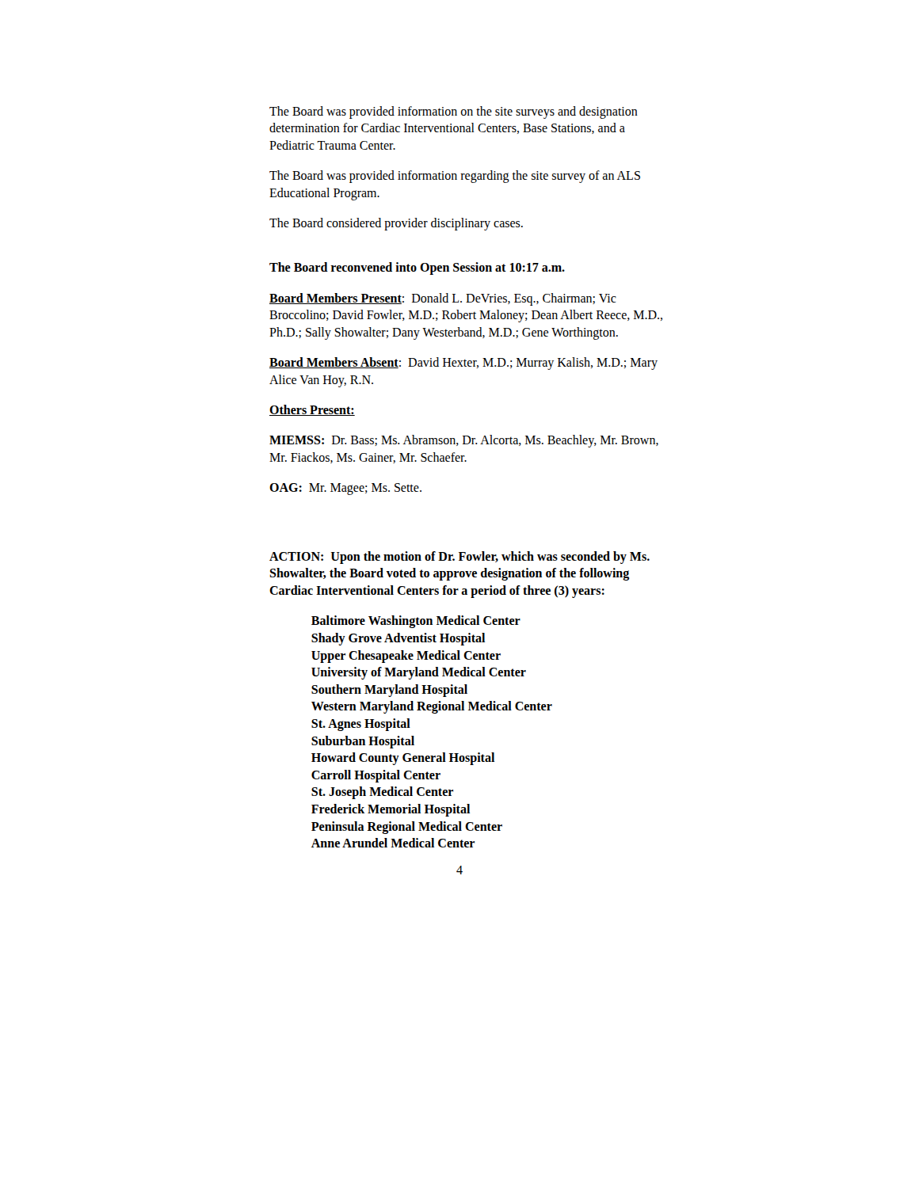The Board was provided information on the site surveys and designation determination for Cardiac Interventional Centers, Base Stations, and a Pediatric Trauma Center.
The Board was provided information regarding the site survey of an ALS Educational Program.
The Board considered provider disciplinary cases.
The Board reconvened into Open Session at 10:17 a.m.
Board Members Present: Donald L. DeVries, Esq., Chairman; Vic Broccolino; David Fowler, M.D.; Robert Maloney; Dean Albert Reece, M.D., Ph.D.; Sally Showalter; Dany Westerband, M.D.; Gene Worthington.
Board Members Absent: David Hexter, M.D.; Murray Kalish, M.D.; Mary Alice Van Hoy, R.N.
Others Present:
MIEMSS: Dr. Bass; Ms. Abramson, Dr. Alcorta, Ms. Beachley, Mr. Brown, Mr. Fiackos, Ms. Gainer, Mr. Schaefer.
OAG: Mr. Magee; Ms. Sette.
ACTION: Upon the motion of Dr. Fowler, which was seconded by Ms. Showalter, the Board voted to approve designation of the following Cardiac Interventional Centers for a period of three (3) years:
Baltimore Washington Medical Center
Shady Grove Adventist Hospital
Upper Chesapeake Medical Center
University of Maryland Medical Center
Southern Maryland Hospital
Western Maryland Regional Medical Center
St. Agnes Hospital
Suburban Hospital
Howard County General Hospital
Carroll Hospital Center
St. Joseph Medical Center
Frederick Memorial Hospital
Peninsula Regional Medical Center
Anne Arundel Medical Center
4